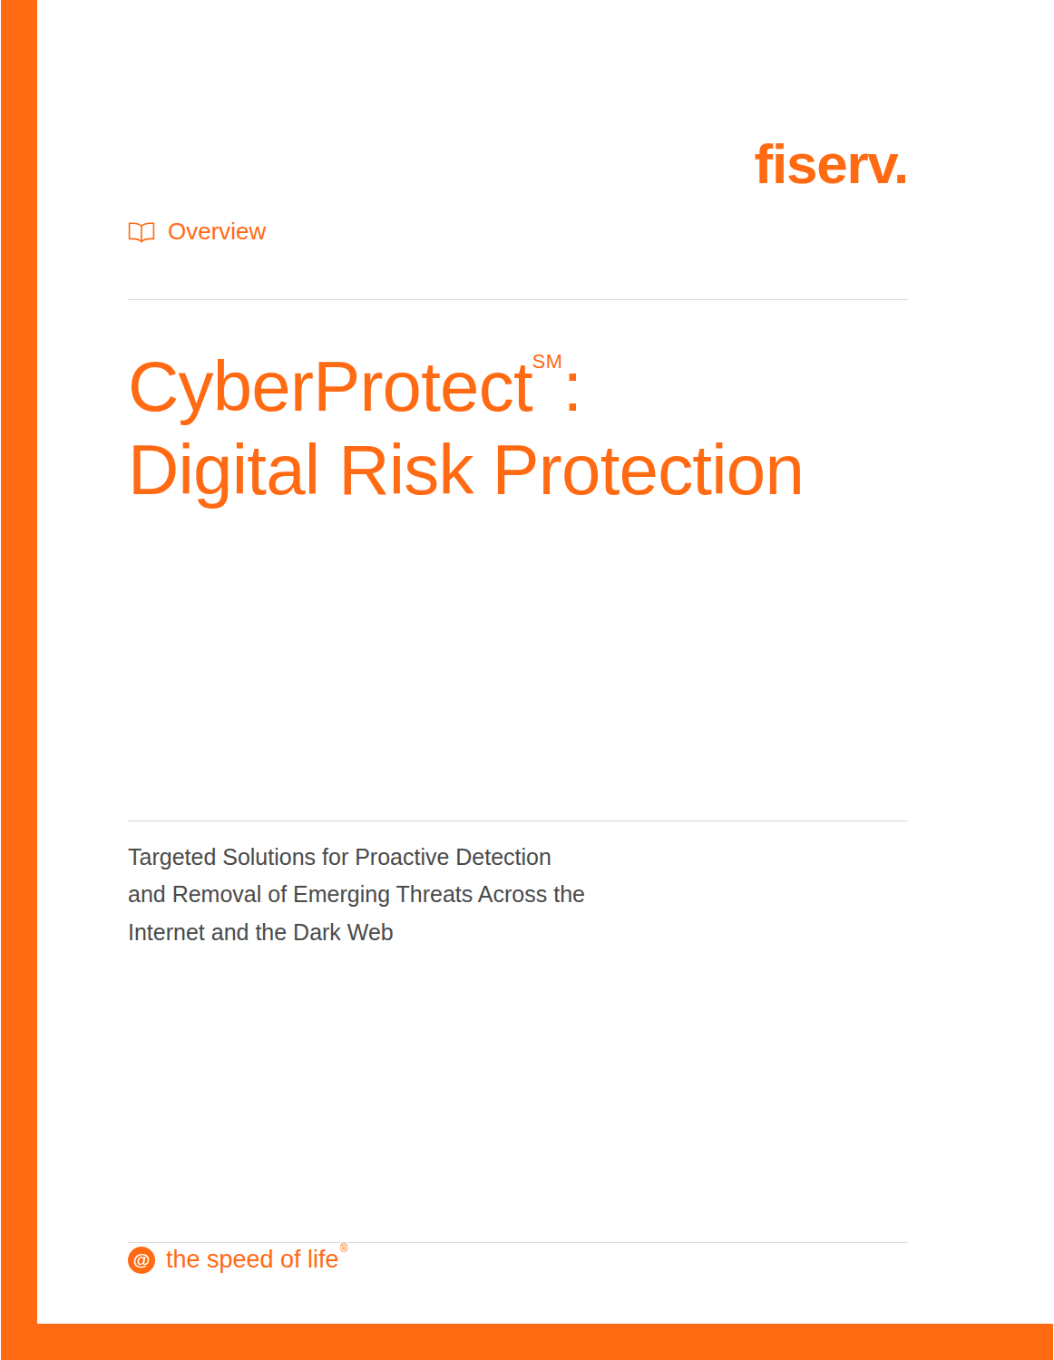fiserv.
Overview
CyberProtectSM:
Digital Risk Protection
Targeted Solutions for Proactive Detection
and Removal of Emerging Threats Across the
Internet and the Dark Web
@ the speed of life®